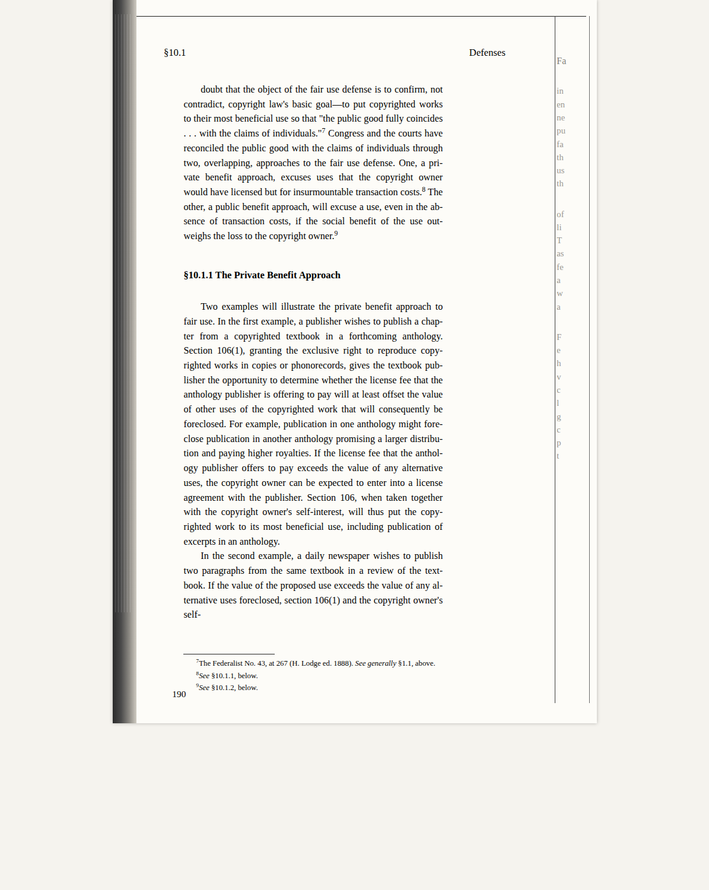Fa
in
en
ne
pu
fa
th
us
th
of
li
T
as
fe
a
w
a
F
e
h
v
c
l
g
c
p
t
§10.1 Defenses
doubt that the object of the fair use defense is to confirm, not contradict, copyright law's basic goal—to put copyrighted works to their most beneficial use so that "the public good fully coincides . . . with the claims of individuals."7 Congress and the courts have reconciled the public good with the claims of individuals through two, overlapping, approaches to the fair use defense. One, a private benefit approach, excuses uses that the copyright owner would have licensed but for insurmountable transaction costs.8 The other, a public benefit approach, will excuse a use, even in the absence of transaction costs, if the social benefit of the use outweighs the loss to the copyright owner.9
§10.1.1 The Private Benefit Approach
Two examples will illustrate the private benefit approach to fair use. In the first example, a publisher wishes to publish a chapter from a copyrighted textbook in a forthcoming anthology. Section 106(1), granting the exclusive right to reproduce copyrighted works in copies or phonorecords, gives the textbook publisher the opportunity to determine whether the license fee that the anthology publisher is offering to pay will at least offset the value of other uses of the copyrighted work that will consequently be foreclosed. For example, publication in one anthology might foreclose publication in another anthology promising a larger distribution and paying higher royalties. If the license fee that the anthology publisher offers to pay exceeds the value of any alternative uses, the copyright owner can be expected to enter into a license agreement with the publisher. Section 106, when taken together with the copyright owner's self-interest, will thus put the copyrighted work to its most beneficial use, including publication of excerpts in an anthology.
In the second example, a daily newspaper wishes to publish two paragraphs from the same textbook in a review of the textbook. If the value of the proposed use exceeds the value of any alternative uses foreclosed, section 106(1) and the copyright owner's self-
7The Federalist No. 43, at 267 (H. Lodge ed. 1888). See generally §1.1, above.
8See §10.1.1, below.
9See §10.1.2, below.
190